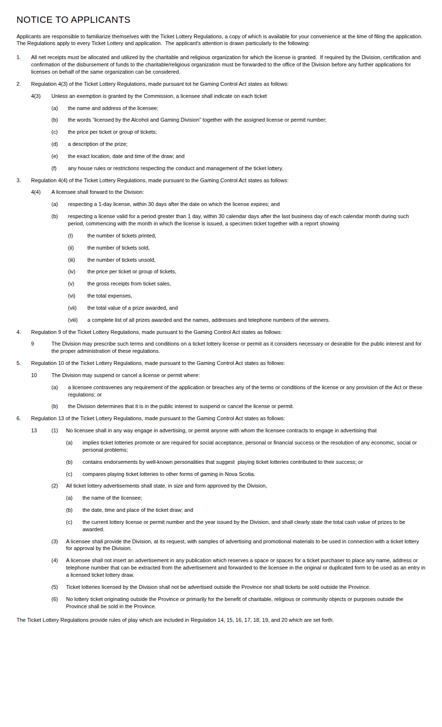NOTICE TO APPLICANTS
Applicants are responsible to familiarize themselves with the Ticket Lottery Regulations, a copy of which is available for your convenience at the time of filing the application. The Regulations apply to every Ticket Lottery and application. The applicant's attention is drawn particularly to the following:
| 1. | All net receipts must be allocated and utilized by the charitable and religious organization for which the license is granted. If required by the Division, certification and confirmation of the disbursement of funds to the charitable/religious organization must be forwarded to the office of the Division before any further applications for licenses on behalf of the same organization can be considered. |
| 2. | Regulation 4(3) of the Ticket Lottery Regulations, made pursuant tot he Gaming Control Act states as follows: |
| | 4(3) | Unless an exemption is granted by the Commission, a licensee shall indicate on each ticket |
| | | (a) | the name and address of the licensee; |
| | | (b) | the words “licensed by the Alcohol and Gaming Division” together with the assigned license or permit number; |
| | | (c) | the price per ticket or group of tickets; |
| | | (d) | a description of the prize; |
| | | (e) | the exact location, date and time of the draw; and |
| | | (f) | any house rules or restrictions respecting the conduct and management of the ticket lottery. |
| 3. | Regulation 4(4) of the Ticket Lottery Regulations, made pursuant to the Gaming Control Act states as follows: |
| | 4(4) | A licensee shall forward to the Division: |
| | | (a) | respecting a 1-day license, within 30 days after the date on which the license expires; and |
| | | (b) | respecting a license valid for a period greater than 1 day, within 30 calendar days after the last business day of each calendar month during such period, commencing with the month in which the license is issued, a specimen ticket together with a report showing |
| | | | (I) | the number of tickets printed, |
| | | | (ii) | the number of tickets sold, |
| | | | (iii) | the number of tickets unsold, |
| | | | (iv) | the price per ticket or group of tickets, |
| | | | (v) | the gross receipts from ticket sales, |
| | | | (vi) | the total expenses, |
| | | | (vii) | the total value of a prize awarded, and |
| | | | (viii) | a complete list of all prizes awarded and the names, addresses and telephone numbers of the winners. |
| 4. | Regulation 9 of the Ticket Lottery Regulations, made pursuant to the Gaming Control Act states as follows: |
| | 9 | The Division may prescribe such terms and conditions on a ticket lottery license or permit as it considers necessary or desirable for the public interest and for the proper administration of these regulations. |
| 5. | Regulation 10 of the Ticket Lottery Regulations, made pursuant to the Gaming Control Act states as follows: |
| | 10 | The Division may suspend or cancel a license or permit where: |
| | | (a) | a licensee contravenes any requirement of the application or breaches any of the terms or conditions of the license or any provision of the Act or these regulations; or |
| | | (b) | the Division determines that it is in the public interest to suspend or cancel the license or permit. |
| 6. | Regulation 13 of the Ticket Lottery Regulations, made pursuant to the Gaming Control Act states as follows: |
| | 13 | (1) | No licensee shall in any way engage in advertising, or permit anyone with whom the licensee contracts to engage in advertising that |
| | | | (a) | implies ticket lotteries promote or are required for social acceptance, personal or financial success or the resolution of any economic, social or personal problems; |
| | | | (b) | contains endorsements by well-known personalities that suggest playing ticket lotteries contributed to their success; or |
| | | | (c) | compares playing ticket lotteries to other forms of gaming in Nova Scotia. |
| | | (2) | All ticket lottery advertisements shall state, in size and form approved by the Division, |
| | | | (a) | the name of the licensee; |
| | | | (b) | the date, time and place of the ticket draw; and |
| | | | (c) | the current lottery license or permit number and the year issued by the Division, and shall clearly state the total cash value of prizes to be awarded. |
| | | (3) | A licensee shall provide the Division, at its request, with samples of advertising and promotional materials to be used in connection with a ticket lottery for approval by the Division. |
| | | (4) | A licensee shall not insert an advertisement in any publication which reserves a space or spaces for a ticket purchaser to place any name, address or telephone number that can be extracted from the advertisement and forwarded to the licensee in the original or duplicated form to be used as an entry in a licensed ticket lottery draw. |
| | | (5) | Ticket lotteries licensed by the Division shall not be advertised outside the Province nor shall tickets be sold outside the Province. |
| | | (6) | No lottery ticket originating outside the Province or primarily for the benefit of charitable, religious or community objects or purposes outside the Province shall be sold in the Province. |
The Ticket Lottery Regulations provide rules of play which are included in Regulation 14, 15, 16, 17, 18, 19, and 20 which are set forth.